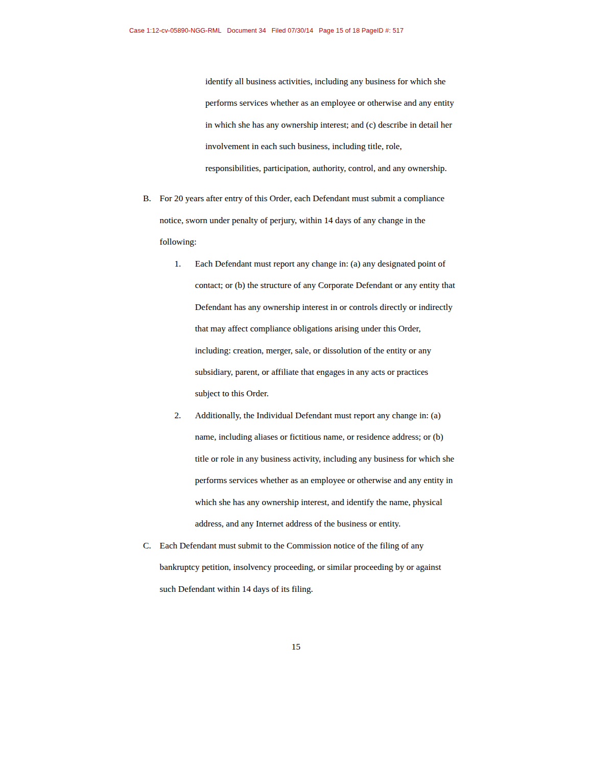Case 1:12-cv-05890-NGG-RML Document 34 Filed 07/30/14 Page 15 of 18 PageID #: 517
identify all business activities, including any business for which she performs services whether as an employee or otherwise and any entity in which she has any ownership interest; and (c) describe in detail her involvement in each such business, including title, role, responsibilities, participation, authority, control, and any ownership.
B.
For 20 years after entry of this Order, each Defendant must submit a compliance notice, sworn under penalty of perjury, within 14 days of any change in the following:
1.
Each Defendant must report any change in: (a) any designated point of contact; or (b) the structure of any Corporate Defendant or any entity that Defendant has any ownership interest in or controls directly or indirectly that may affect compliance obligations arising under this Order, including: creation, merger, sale, or dissolution of the entity or any subsidiary, parent, or affiliate that engages in any acts or practices subject to this Order.
2.
Additionally, the Individual Defendant must report any change in: (a) name, including aliases or fictitious name, or residence address; or (b) title or role in any business activity, including any business for which she performs services whether as an employee or otherwise and any entity in which she has any ownership interest, and identify the name, physical address, and any Internet address of the business or entity.
C.
Each Defendant must submit to the Commission notice of the filing of any bankruptcy petition, insolvency proceeding, or similar proceeding by or against such Defendant within 14 days of its filing.
15